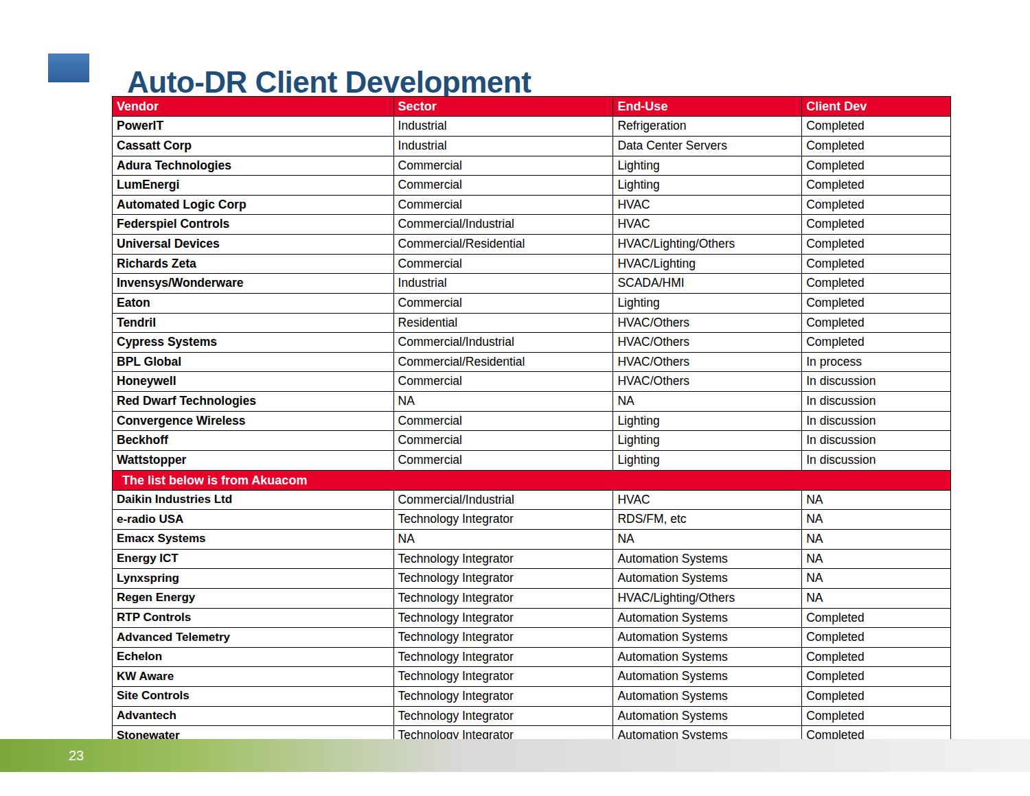Auto-DR Client Development
| Vendor | Sector | End-Use | Client Dev |
| --- | --- | --- | --- |
| PowerIT | Industrial | Refrigeration | Completed |
| Cassatt Corp | Industrial | Data Center Servers | Completed |
| Adura Technologies | Commercial | Lighting | Completed |
| LumEnergi | Commercial | Lighting | Completed |
| Automated Logic Corp | Commercial | HVAC | Completed |
| Federspiel Controls | Commercial/Industrial | HVAC | Completed |
| Universal Devices | Commercial/Residential | HVAC/Lighting/Others | Completed |
| Richards Zeta | Commercial | HVAC/Lighting | Completed |
| Invensys/Wonderware | Industrial | SCADA/HMI | Completed |
| Eaton | Commercial | Lighting | Completed |
| Tendril | Residential | HVAC/Others | Completed |
| Cypress Systems | Commercial/Industrial | HVAC/Others | Completed |
| BPL Global | Commercial/Residential | HVAC/Others | In process |
| Honeywell | Commercial | HVAC/Others | In discussion |
| Red Dwarf Technologies | NA | NA | In discussion |
| Convergence Wireless | Commercial | Lighting | In discussion |
| Beckhoff | Commercial | Lighting | In discussion |
| Wattstopper | Commercial | Lighting | In discussion |
| The list below is from Akuacom |
| Daikin Industries Ltd | Commercial/Industrial | HVAC | NA |
| e-radio USA | Technology Integrator | RDS/FM, etc | NA |
| Emacx Systems | NA | NA | NA |
| Energy ICT | Technology Integrator | Automation Systems | NA |
| Lynxspring | Technology Integrator | Automation Systems | NA |
| Regen Energy | Technology Integrator | HVAC/Lighting/Others | NA |
| RTP Controls | Technology Integrator | Automation Systems | Completed |
| Advanced Telemetry | Technology Integrator | Automation Systems | Completed |
| Echelon | Technology Integrator | Automation Systems | Completed |
| KW Aware | Technology Integrator | Automation Systems | Completed |
| Site Controls | Technology Integrator | Automation Systems | Completed |
| Advantech | Technology Integrator | Automation Systems | Completed |
| Stonewater | Technology Integrator | Automation Systems | Completed |
23